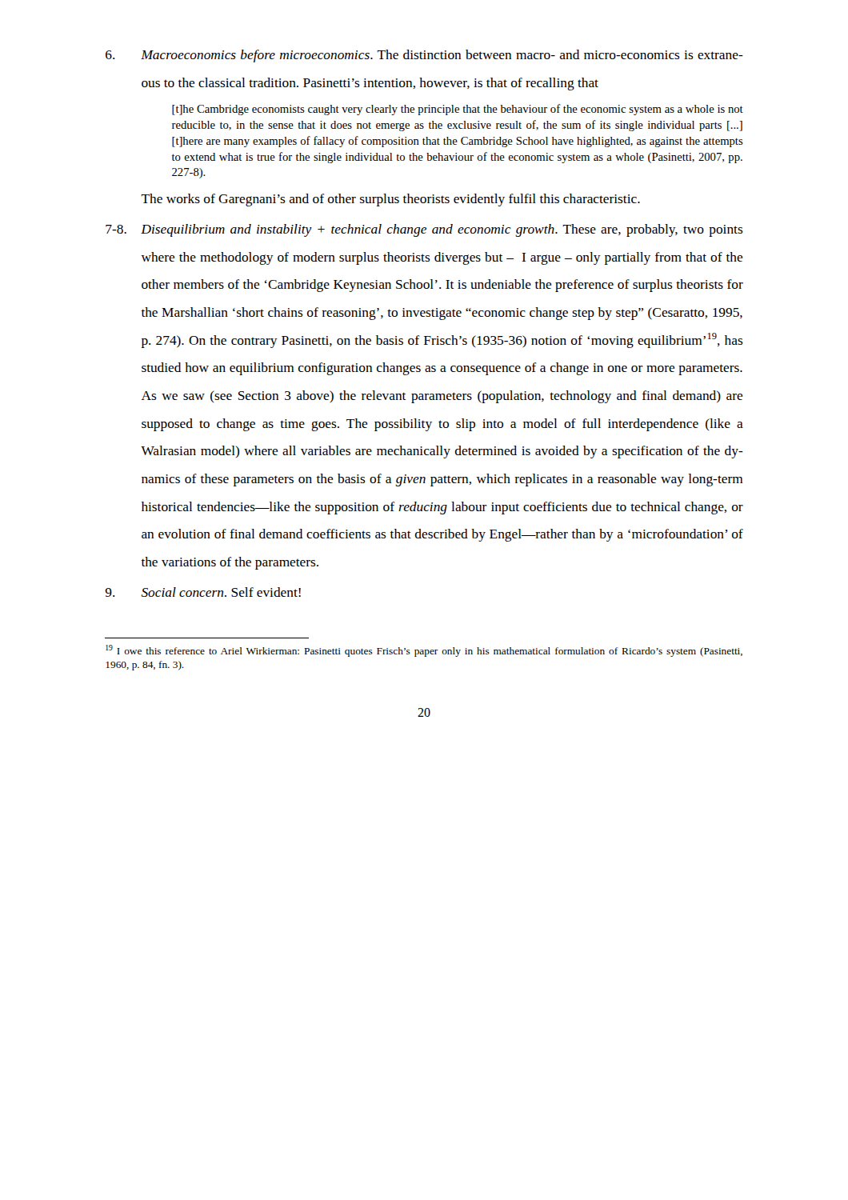6. Macroeconomics before microeconomics. The distinction between macro- and micro-economics is extraneous to the classical tradition. Pasinetti’s intention, however, is that of recalling that
[t]he Cambridge economists caught very clearly the principle that the behaviour of the economic system as a whole is not reducible to, in the sense that it does not emerge as the exclusive result of, the sum of its single individual parts [...] [t]here are many examples of fallacy of composition that the Cambridge School have highlighted, as against the attempts to extend what is true for the single individual to the behaviour of the economic system as a whole (Pasinetti, 2007, pp. 227-8).
The works of Garegnani’s and of other surplus theorists evidently fulfil this characteristic.
7-8. Disequilibrium and instability + technical change and economic growth. These are, probably, two points where the methodology of modern surplus theorists diverges but – I argue – only partially from that of the other members of the ‘Cambridge Keynesian School’. It is undeniable the preference of surplus theorists for the Marshallian ‘short chains of reasoning’, to investigate “economic change step by step” (Cesaratto, 1995, p. 274). On the contrary Pasinetti, on the basis of Frisch’s (1935-36) notion of ‘moving equilibrium’19, has studied how an equilibrium configuration changes as a consequence of a change in one or more parameters. As we saw (see Section 3 above) the relevant parameters (population, technology and final demand) are supposed to change as time goes. The possibility to slip into a model of full interdependence (like a Walrasian model) where all variables are mechanically determined is avoided by a specification of the dynamics of these parameters on the basis of a given pattern, which replicates in a reasonable way long-term historical tendencies—like the supposition of reducing labour input coefficients due to technical change, or an evolution of final demand coefficients as that described by Engel—rather than by a ‘microfoundation’ of the variations of the parameters.
9. Social concern. Self evident!
19 I owe this reference to Ariel Wirkierman: Pasinetti quotes Frisch’s paper only in his mathematical formulation of Ricardo’s system (Pasinetti, 1960, p. 84, fn. 3).
20